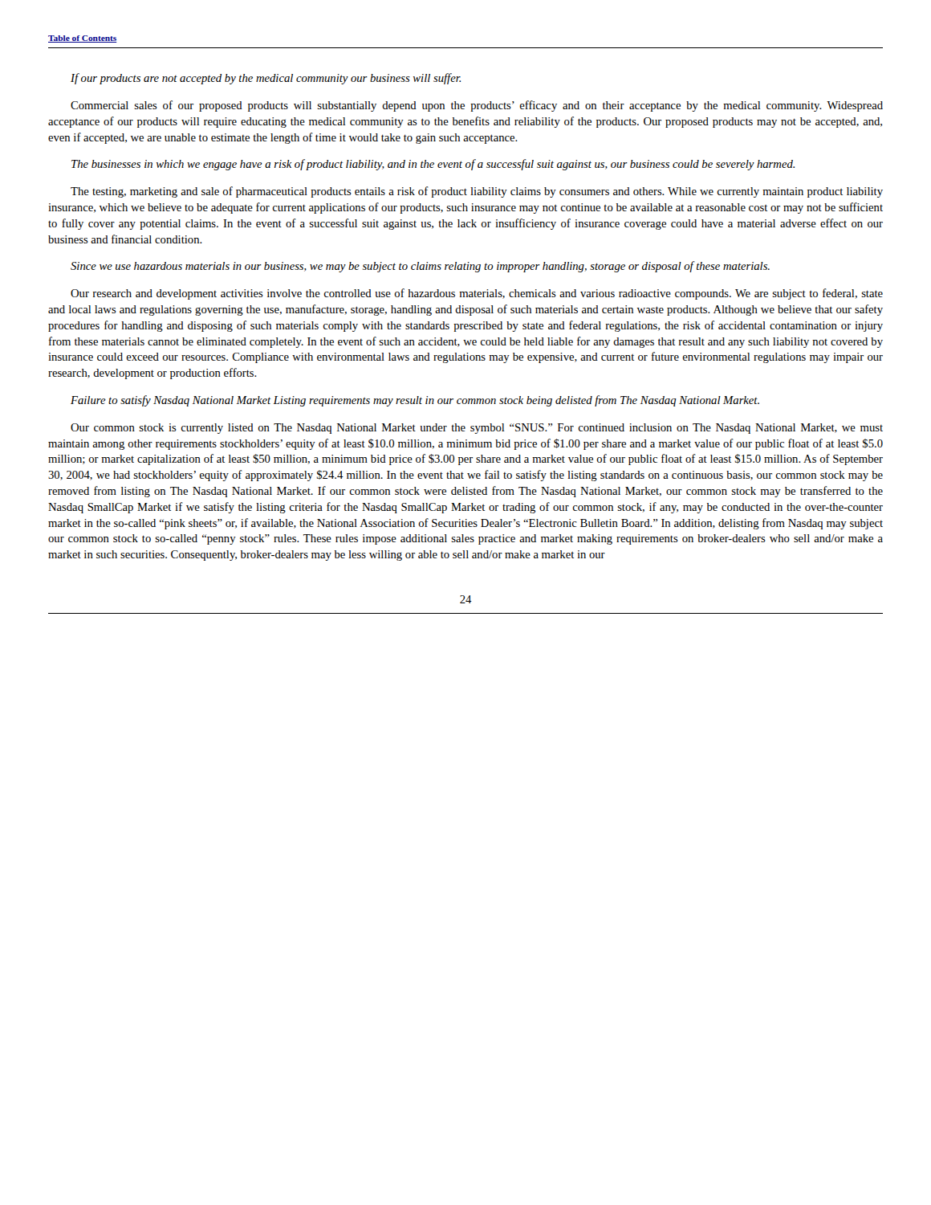Table of Contents
If our products are not accepted by the medical community our business will suffer.
Commercial sales of our proposed products will substantially depend upon the products’ efficacy and on their acceptance by the medical community. Widespread acceptance of our products will require educating the medical community as to the benefits and reliability of the products. Our proposed products may not be accepted, and, even if accepted, we are unable to estimate the length of time it would take to gain such acceptance.
The businesses in which we engage have a risk of product liability, and in the event of a successful suit against us, our business could be severely harmed.
The testing, marketing and sale of pharmaceutical products entails a risk of product liability claims by consumers and others. While we currently maintain product liability insurance, which we believe to be adequate for current applications of our products, such insurance may not continue to be available at a reasonable cost or may not be sufficient to fully cover any potential claims. In the event of a successful suit against us, the lack or insufficiency of insurance coverage could have a material adverse effect on our business and financial condition.
Since we use hazardous materials in our business, we may be subject to claims relating to improper handling, storage or disposal of these materials.
Our research and development activities involve the controlled use of hazardous materials, chemicals and various radioactive compounds. We are subject to federal, state and local laws and regulations governing the use, manufacture, storage, handling and disposal of such materials and certain waste products. Although we believe that our safety procedures for handling and disposing of such materials comply with the standards prescribed by state and federal regulations, the risk of accidental contamination or injury from these materials cannot be eliminated completely. In the event of such an accident, we could be held liable for any damages that result and any such liability not covered by insurance could exceed our resources. Compliance with environmental laws and regulations may be expensive, and current or future environmental regulations may impair our research, development or production efforts.
Failure to satisfy Nasdaq National Market Listing requirements may result in our common stock being delisted from The Nasdaq National Market.
Our common stock is currently listed on The Nasdaq National Market under the symbol “SNUS.” For continued inclusion on The Nasdaq National Market, we must maintain among other requirements stockholders’ equity of at least $10.0 million, a minimum bid price of $1.00 per share and a market value of our public float of at least $5.0 million; or market capitalization of at least $50 million, a minimum bid price of $3.00 per share and a market value of our public float of at least $15.0 million. As of September 30, 2004, we had stockholders’ equity of approximately $24.4 million. In the event that we fail to satisfy the listing standards on a continuous basis, our common stock may be removed from listing on The Nasdaq National Market. If our common stock were delisted from The Nasdaq National Market, our common stock may be transferred to the Nasdaq SmallCap Market if we satisfy the listing criteria for the Nasdaq SmallCap Market or trading of our common stock, if any, may be conducted in the over-the-counter market in the so-called “pink sheets” or, if available, the National Association of Securities Dealer’s “Electronic Bulletin Board.” In addition, delisting from Nasdaq may subject our common stock to so-called “penny stock” rules. These rules impose additional sales practice and market making requirements on broker-dealers who sell and/or make a market in such securities. Consequently, broker-dealers may be less willing or able to sell and/or make a market in our
24